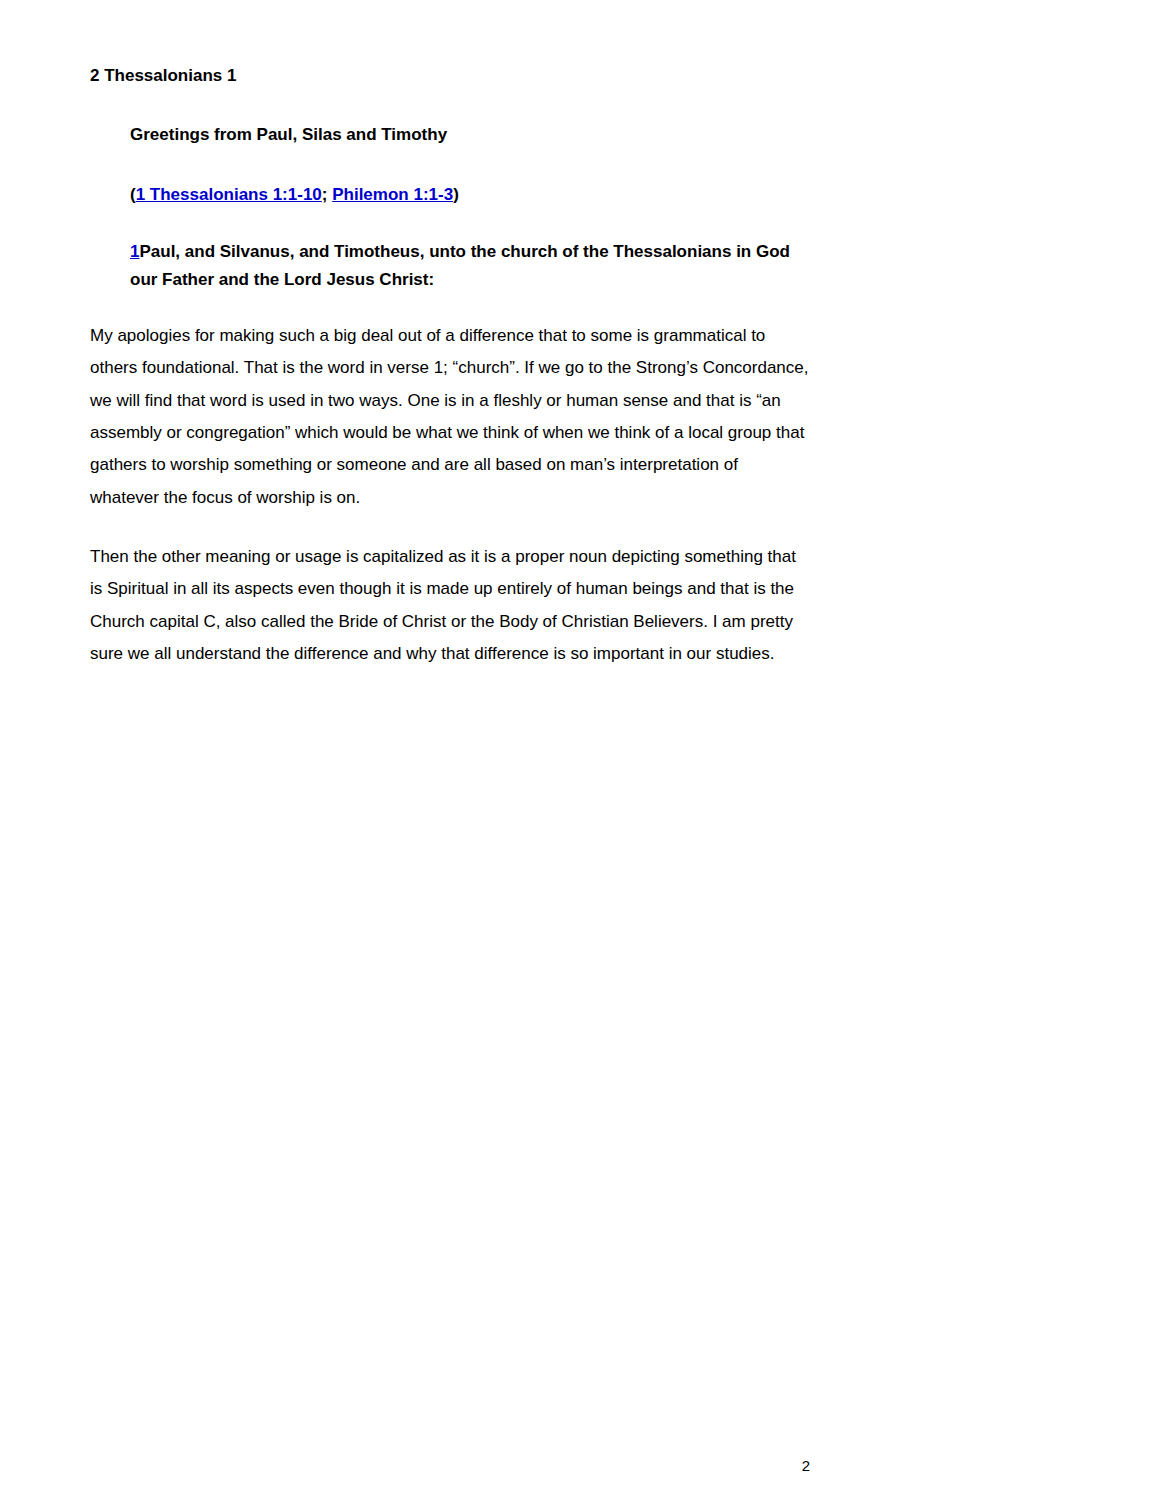2 Thessalonians 1
Greetings from Paul, Silas and Timothy
(1 Thessalonians 1:1-10; Philemon 1:1-3)
1 Paul, and Silvanus, and Timotheus, unto the church of the Thessalonians in God our Father and the Lord Jesus Christ:
My apologies for making such a big deal out of a difference that to some is grammatical to others foundational. That is the word in verse 1; “church”. If we go to the Strong’s Concordance, we will find that word is used in two ways. One is in a fleshly or human sense and that is “an assembly or congregation” which would be what we think of when we think of a local group that gathers to worship something or someone and are all based on man’s interpretation of whatever the focus of worship is on.
Then the other meaning or usage is capitalized as it is a proper noun depicting something that is Spiritual in all its aspects even though it is made up entirely of human beings and that is the Church capital C, also called the Bride of Christ or the Body of Christian Believers. I am pretty sure we all understand the difference and why that difference is so important in our studies.
2